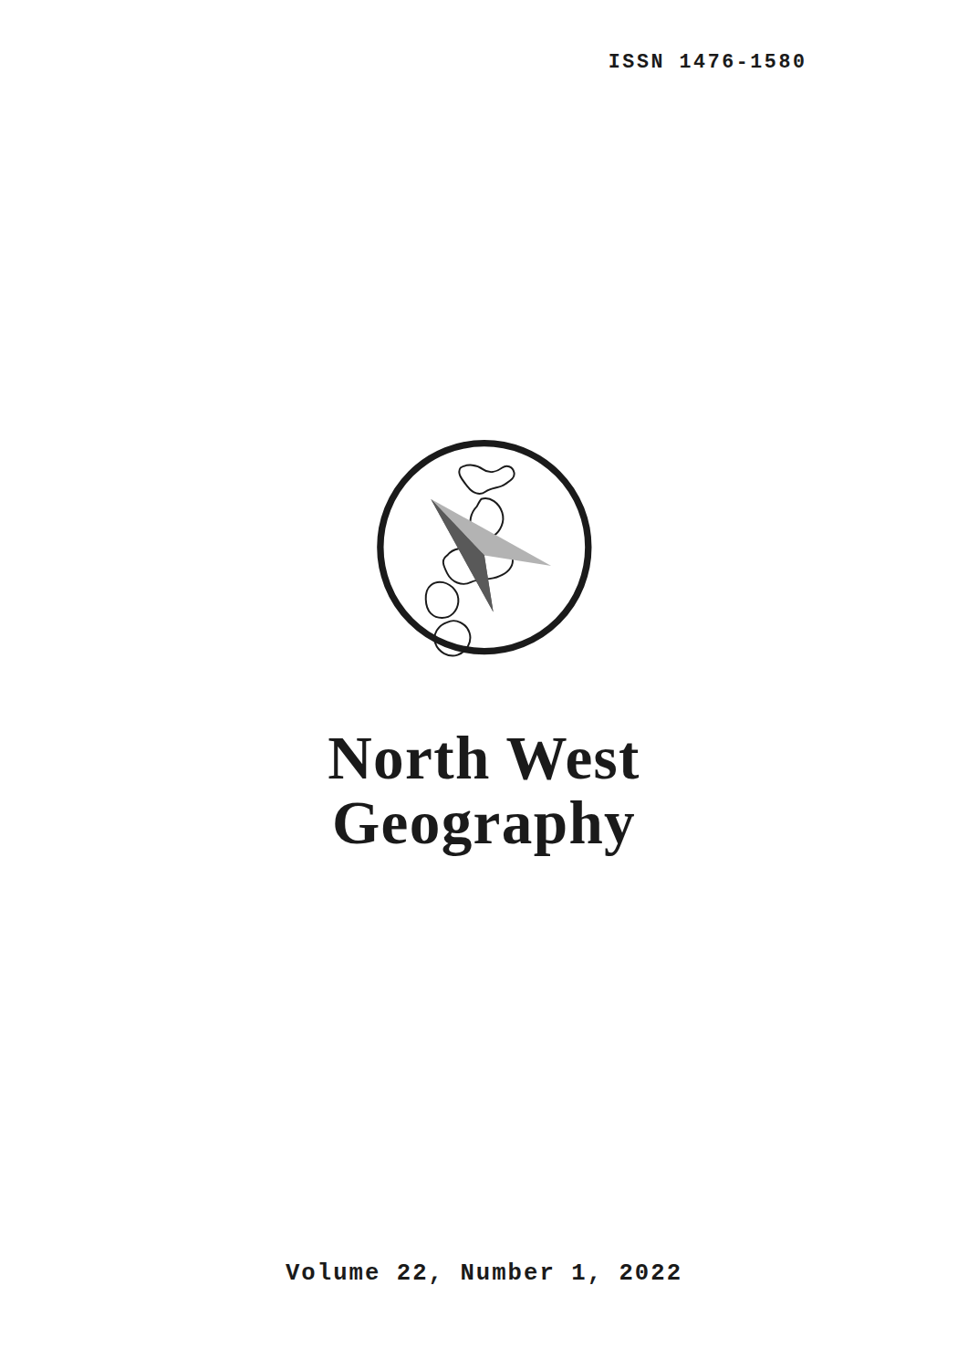ISSN 1476-1580
North West Geography logo
North West Geography
Volume 22, Number 1, 2022